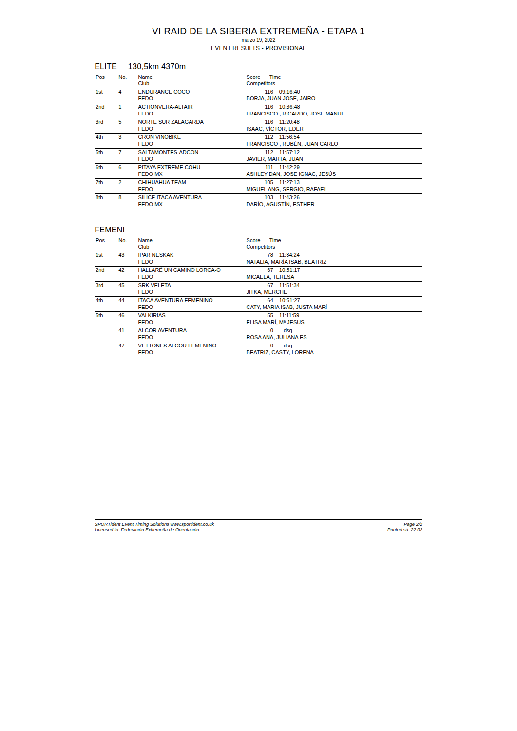VI RAID DE LA SIBERIA EXTREMEÑA - ETAPA 1
marzo 19, 2022
EVENT RESULTS - PROVISIONAL
ELITE 130,5km 4370m
| Pos | No. | Name | Score Time |
| --- | --- | --- | --- |
| | | Club | Competitors |
| 1st | 4 | ENDURANCE COCO | 116 | 09:16:40 |
| | | FEDO | BORJA, JUAN JOSÉ, JAIRO |
| 2nd | 1 | ACTIONVERA-ALTAIR | 116 | 10:36:48 |
| | | FEDO | FRANCISCO , RICARDO, JOSE MANUE |
| 3rd | 5 | NORTE SUR ZALAGARDA | 116 | 11:20:48 |
| | | FEDO | ISAAC, VÍCTOR, EDER |
| 4th | 3 | CRON VINOBIKE | 112 | 11:56:54 |
| | | FEDO | FRANCISCO , RUBÉN, JUAN CARLO |
| 5th | 7 | SALTAMONTES-ADCON | 112 | 11:57:12 |
| | | FEDO | JAVIER, MARTA, JUAN |
| 6th | 6 | PITAYA EXTREME COHU | 111 | 11:42:29 |
| | | FEDO MX | ASHLEY DAN, JOSE IGNAC, JESÚS |
| 7th | 2 | CHIHUAHUA TEAM | 105 | 11:27:13 |
| | | FEDO | MIGUEL ANG, SERGIO, RAFAEL |
| 8th | 8 | SILICE ITACA AVENTURA | 103 | 11:43:26 |
| | | FEDO MX | DARÍO, AGUSTÍN, ESTHER |
FEMENI
| Pos | No. | Name | Score Time |
| --- | --- | --- | --- |
| | | Club | Competitors |
| 1st | 43 | IPAR NESKAK | 78 | 11:34:24 |
| | | FEDO | NATALIA, MARÍA ISAB, BEATRIZ |
| 2nd | 42 | HALLARÉ UN CAMINO LORCA-O | 67 | 10:51:17 |
| | | FEDO | MICAELA, TERESA |
| 3rd | 45 | SRK VELETA | 67 | 11:51:34 |
| | | FEDO | JITKA, MERCHE |
| 4th | 44 | ITACA AVENTURA FEMENINO | 64 | 10:51:27 |
| | | FEDO | CATY, MARIA ISAB, JUSTA MARÍ |
| 5th | 46 | VALKIRIAS | 55 | 11:11:59 |
| | | FEDO | ELISA MARÍ, Mª JESUS |
| | 41 | ALCOR AVENTURA | 0 | dsq |
| | | FEDO | ROSA ANA, JULIANA ES |
| | 47 | VETTONES ALCOR FEMENINO | 0 | dsq |
| | | FEDO | BEATRIZ, CASTY, LORENA |
SPORTident Event Timing Solutions www.sportident.co.uk
Licensed to: Federación Extremeña de Orientación
Page 2/2
Printed sá. 22:02